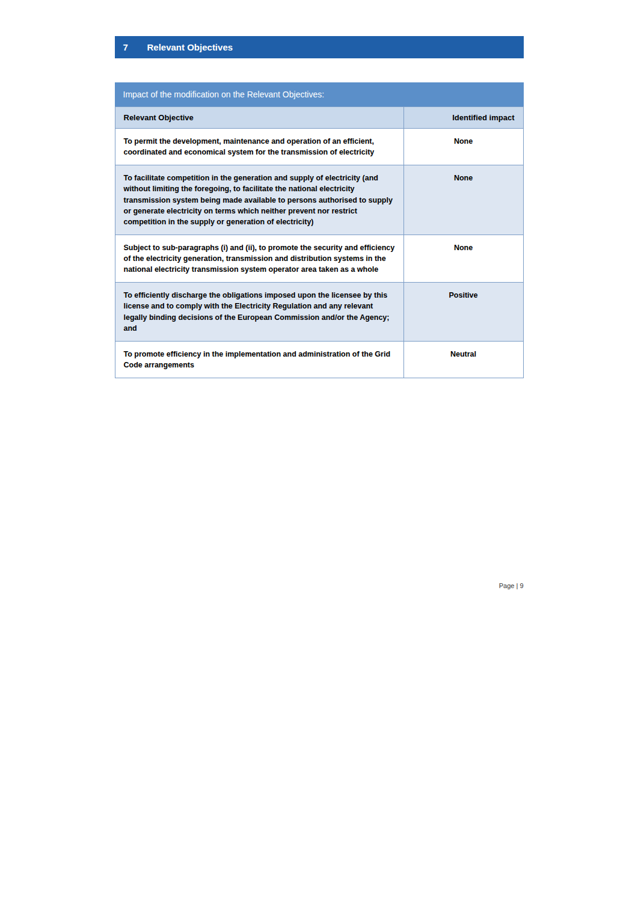7 Relevant Objectives
Impact of the modification on the Relevant Objectives:
| Relevant Objective | Identified impact |
| --- | --- |
| To permit the development, maintenance and operation of an efficient, coordinated and economical system for the transmission of electricity | None |
| To facilitate competition in the generation and supply of electricity (and without limiting the foregoing, to facilitate the national electricity transmission system being made available to persons authorised to supply or generate electricity on terms which neither prevent nor restrict competition in the supply or generation of electricity) | None |
| Subject to sub-paragraphs (i) and (ii), to promote the security and efficiency of the electricity generation, transmission and distribution systems in the national electricity transmission system operator area taken as a whole | None |
| To efficiently discharge the obligations imposed upon the licensee by this license and to comply with the Electricity Regulation and any relevant legally binding decisions of the European Commission and/or the Agency; and | Positive |
| To promote efficiency in the implementation and administration of the Grid Code arrangements | Neutral |
Page | 9